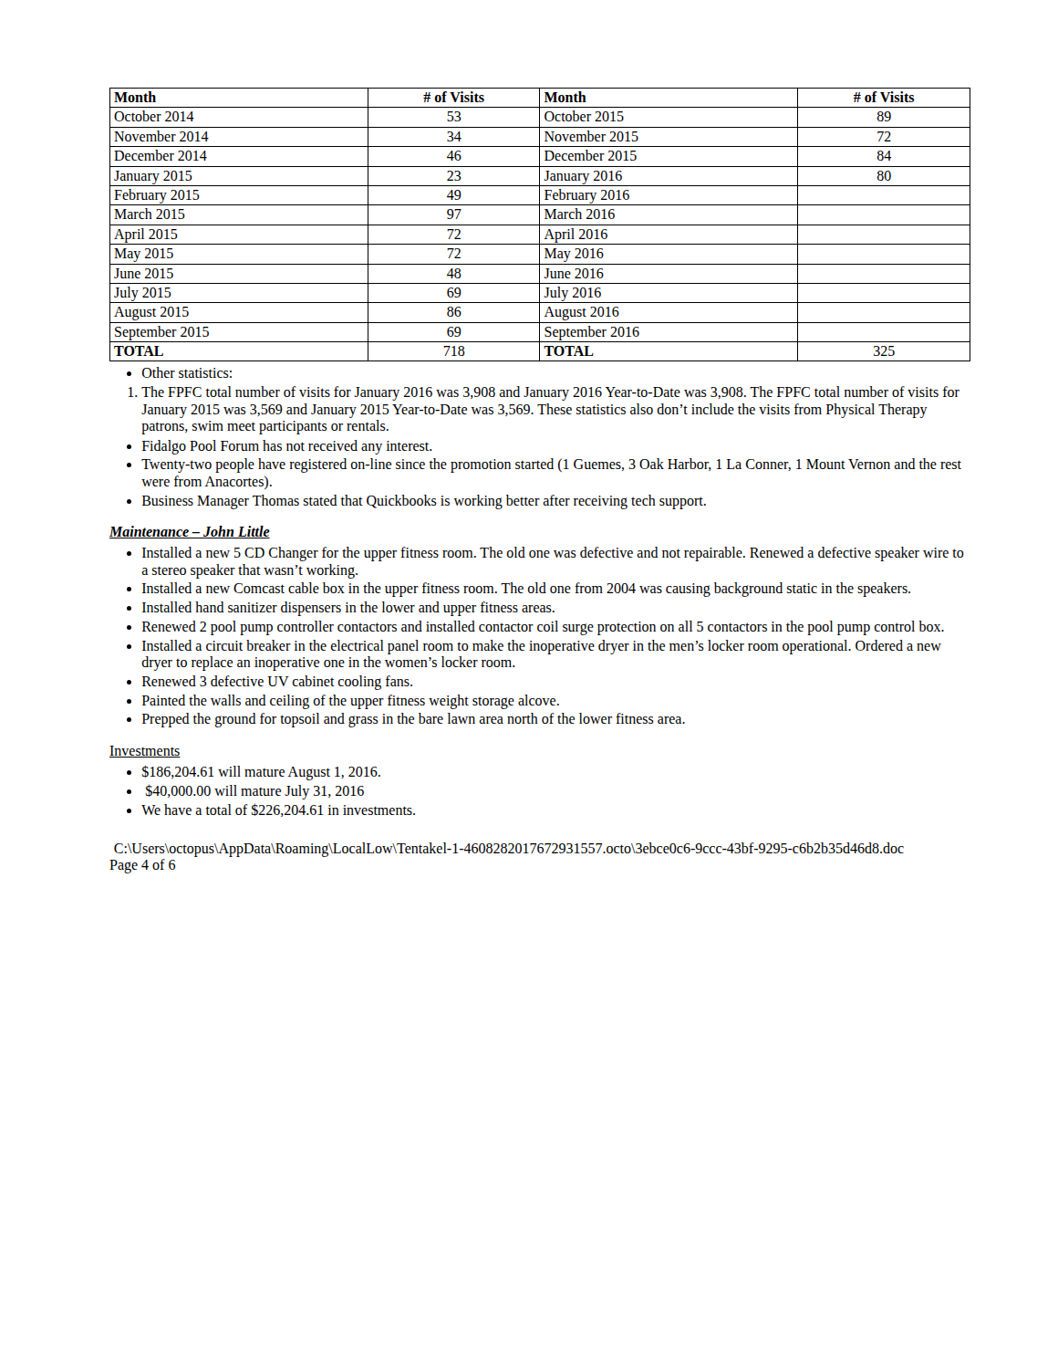| Month | # of Visits | Month | # of Visits |
| --- | --- | --- | --- |
| October 2014 | 53 | October 2015 | 89 |
| November 2014 | 34 | November 2015 | 72 |
| December 2014 | 46 | December 2015 | 84 |
| January 2015 | 23 | January 2016 | 80 |
| February 2015 | 49 | February 2016 | |
| March 2015 | 97 | March 2016 | |
| April 2015 | 72 | April 2016 | |
| May 2015 | 72 | May 2016 | |
| June 2015 | 48 | June 2016 | |
| July 2015 | 69 | July 2016 | |
| August 2015 | 86 | August 2016 | |
| September 2015 | 69 | September 2016 | |
| TOTAL | 718 | TOTAL | 325 |
Other statistics:
The FPFC total number of visits for January 2016 was 3,908 and January 2016 Year-to-Date was 3,908. The FPFC total number of visits for January 2015 was 3,569 and January 2015 Year-to-Date was 3,569. These statistics also don’t include the visits from Physical Therapy patrons, swim meet participants or rentals.
Fidalgo Pool Forum has not received any interest.
Twenty-two people have registered on-line since the promotion started (1 Guemes, 3 Oak Harbor, 1 La Conner, 1 Mount Vernon and the rest were from Anacortes).
Business Manager Thomas stated that Quickbooks is working better after receiving tech support.
Maintenance – John Little
Installed a new 5 CD Changer for the upper fitness room. The old one was defective and not repairable. Renewed a defective speaker wire to a stereo speaker that wasn’t working.
Installed a new Comcast cable box in the upper fitness room. The old one from 2004 was causing background static in the speakers.
Installed hand sanitizer dispensers in the lower and upper fitness areas.
Renewed 2 pool pump controller contactors and installed contactor coil surge protection on all 5 contactors in the pool pump control box.
Installed a circuit breaker in the electrical panel room to make the inoperative dryer in the men’s locker room operational. Ordered a new dryer to replace an inoperative one in the women’s locker room.
Renewed 3 defective UV cabinet cooling fans.
Painted the walls and ceiling of the upper fitness weight storage alcove.
Prepped the ground for topsoil and grass in the bare lawn area north of the lower fitness area.
Investments
$186,204.61 will mature August 1, 2016.
$40,000.00 will mature July 31, 2016
We have a total of $226,204.61 in investments.
C:\Users\octopus\AppData\Roaming\LocalLow\Tentakel-1-4608282017672931557.octo\3ebce0c6-9ccc-43bf-9295-c6b2b35d46d8.doc
Page 4 of 6